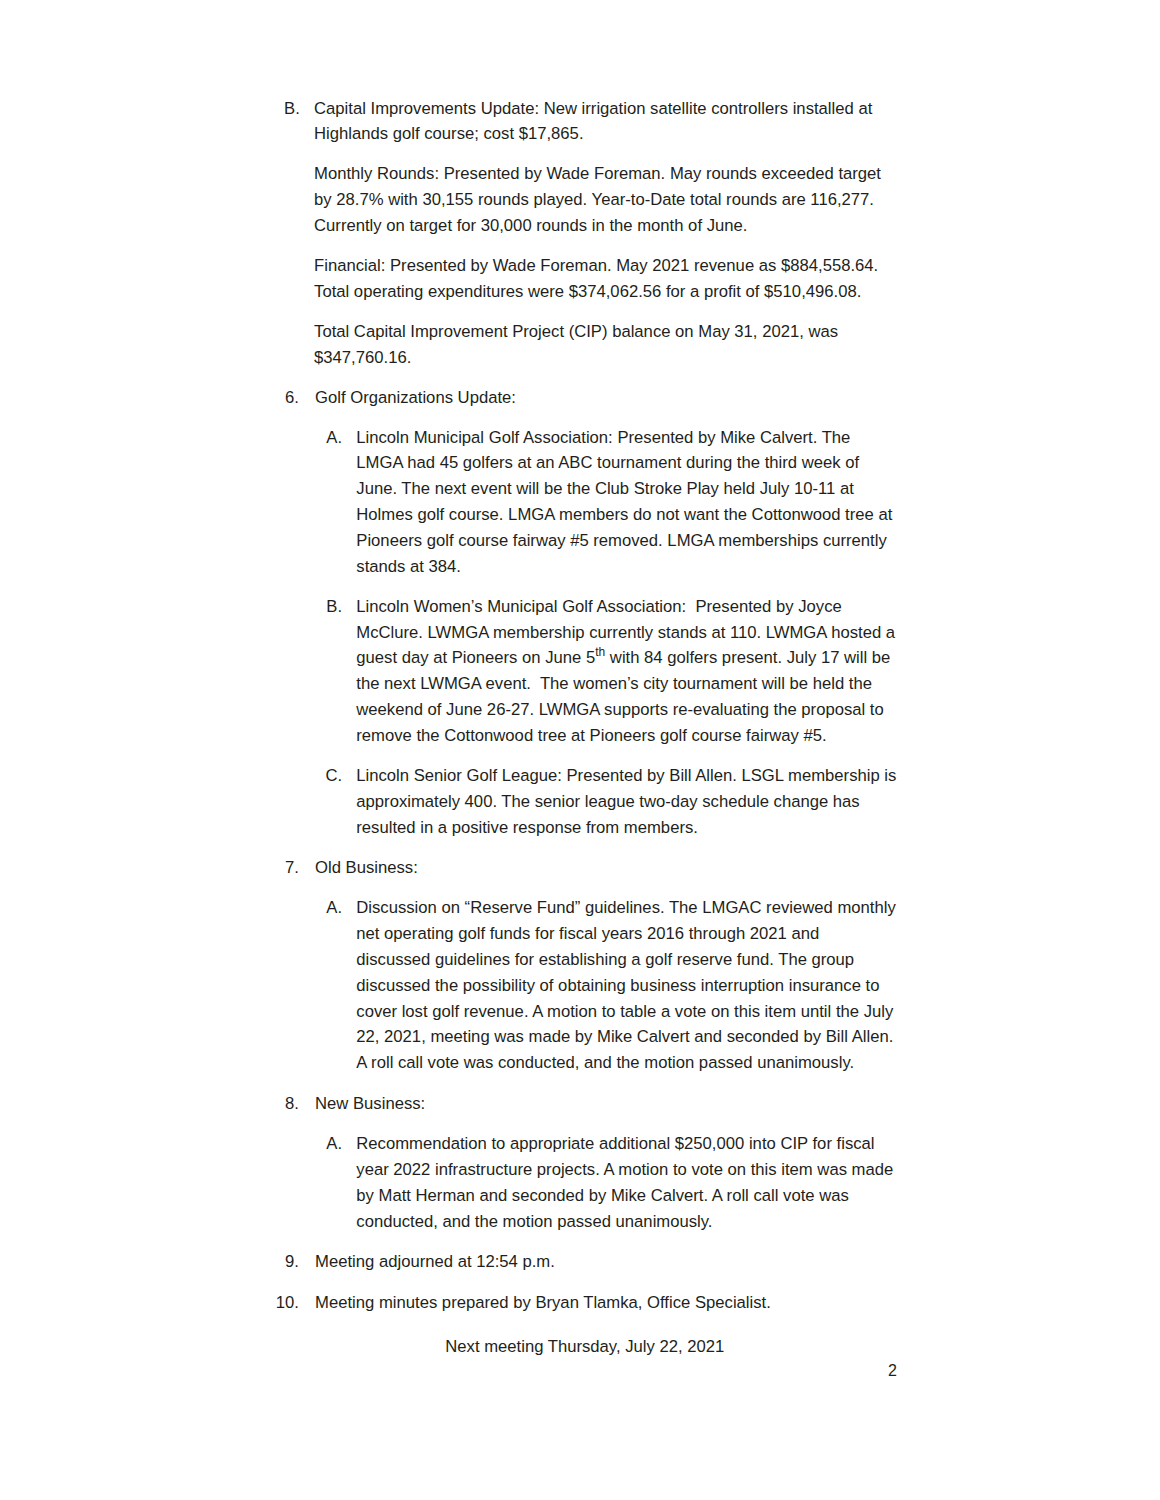Capital Improvements Update: New irrigation satellite controllers installed at Highlands golf course; cost $17,865.
Monthly Rounds: Presented by Wade Foreman. May rounds exceeded target by 28.7% with 30,155 rounds played. Year-to-Date total rounds are 116,277. Currently on target for 30,000 rounds in the month of June.
Financial: Presented by Wade Foreman. May 2021 revenue as $884,558.64. Total operating expenditures were $374,062.56 for a profit of $510,496.08.
Total Capital Improvement Project (CIP) balance on May 31, 2021, was $347,760.16.
Golf Organizations Update:
Lincoln Municipal Golf Association: Presented by Mike Calvert. The LMGA had 45 golfers at an ABC tournament during the third week of June. The next event will be the Club Stroke Play held July 10-11 at Holmes golf course. LMGA members do not want the Cottonwood tree at Pioneers golf course fairway #5 removed. LMGA memberships currently stands at 384.
Lincoln Women’s Municipal Golf Association: Presented by Joyce McClure. LWMGA membership currently stands at 110. LWMGA hosted a guest day at Pioneers on June 5th with 84 golfers present. July 17 will be the next LWMGA event. The women’s city tournament will be held the weekend of June 26-27. LWMGA supports re-evaluating the proposal to remove the Cottonwood tree at Pioneers golf course fairway #5.
Lincoln Senior Golf League: Presented by Bill Allen. LSGL membership is approximately 400. The senior league two-day schedule change has resulted in a positive response from members.
Old Business:
Discussion on “Reserve Fund” guidelines. The LMGAC reviewed monthly net operating golf funds for fiscal years 2016 through 2021 and discussed guidelines for establishing a golf reserve fund. The group discussed the possibility of obtaining business interruption insurance to cover lost golf revenue. A motion to table a vote on this item until the July 22, 2021, meeting was made by Mike Calvert and seconded by Bill Allen. A roll call vote was conducted, and the motion passed unanimously.
New Business:
Recommendation to appropriate additional $250,000 into CIP for fiscal year 2022 infrastructure projects. A motion to vote on this item was made by Matt Herman and seconded by Mike Calvert. A roll call vote was conducted, and the motion passed unanimously.
Meeting adjourned at 12:54 p.m.
Meeting minutes prepared by Bryan Tlamka, Office Specialist.
Next meeting Thursday, July 22, 2021
2